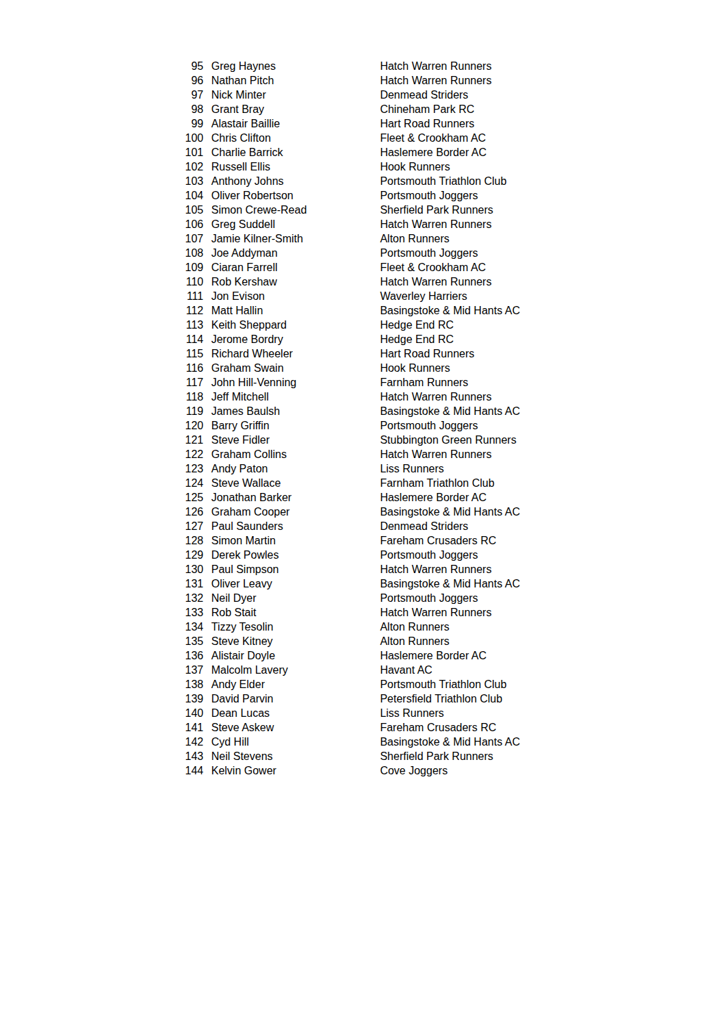| 95 | Greg Haynes | Hatch Warren Runners |
| 96 | Nathan Pitch | Hatch Warren Runners |
| 97 | Nick Minter | Denmead Striders |
| 98 | Grant Bray | Chineham Park RC |
| 99 | Alastair Baillie | Hart Road Runners |
| 100 | Chris Clifton | Fleet & Crookham AC |
| 101 | Charlie Barrick | Haslemere Border AC |
| 102 | Russell Ellis | Hook Runners |
| 103 | Anthony Johns | Portsmouth Triathlon Club |
| 104 | Oliver Robertson | Portsmouth Joggers |
| 105 | Simon Crewe-Read | Sherfield Park Runners |
| 106 | Greg Suddell | Hatch Warren Runners |
| 107 | Jamie Kilner-Smith | Alton Runners |
| 108 | Joe Addyman | Portsmouth Joggers |
| 109 | Ciaran Farrell | Fleet & Crookham AC |
| 110 | Rob Kershaw | Hatch Warren Runners |
| 111 | Jon Evison | Waverley Harriers |
| 112 | Matt Hallin | Basingstoke & Mid Hants AC |
| 113 | Keith Sheppard | Hedge End RC |
| 114 | Jerome Bordry | Hedge End RC |
| 115 | Richard Wheeler | Hart Road Runners |
| 116 | Graham Swain | Hook Runners |
| 117 | John Hill-Venning | Farnham Runners |
| 118 | Jeff Mitchell | Hatch Warren Runners |
| 119 | James Baulsh | Basingstoke & Mid Hants AC |
| 120 | Barry Griffin | Portsmouth Joggers |
| 121 | Steve Fidler | Stubbington Green Runners |
| 122 | Graham Collins | Hatch Warren Runners |
| 123 | Andy Paton | Liss Runners |
| 124 | Steve Wallace | Farnham Triathlon Club |
| 125 | Jonathan Barker | Haslemere Border AC |
| 126 | Graham Cooper | Basingstoke & Mid Hants AC |
| 127 | Paul Saunders | Denmead Striders |
| 128 | Simon Martin | Fareham Crusaders RC |
| 129 | Derek Powles | Portsmouth Joggers |
| 130 | Paul Simpson | Hatch Warren Runners |
| 131 | Oliver Leavy | Basingstoke & Mid Hants AC |
| 132 | Neil Dyer | Portsmouth Joggers |
| 133 | Rob Stait | Hatch Warren Runners |
| 134 | Tizzy Tesolin | Alton Runners |
| 135 | Steve Kitney | Alton Runners |
| 136 | Alistair Doyle | Haslemere Border AC |
| 137 | Malcolm Lavery | Havant AC |
| 138 | Andy Elder | Portsmouth Triathlon Club |
| 139 | David Parvin | Petersfield Triathlon Club |
| 140 | Dean Lucas | Liss Runners |
| 141 | Steve Askew | Fareham Crusaders RC |
| 142 | Cyd Hill | Basingstoke & Mid Hants AC |
| 143 | Neil Stevens | Sherfield Park Runners |
| 144 | Kelvin Gower | Cove Joggers |